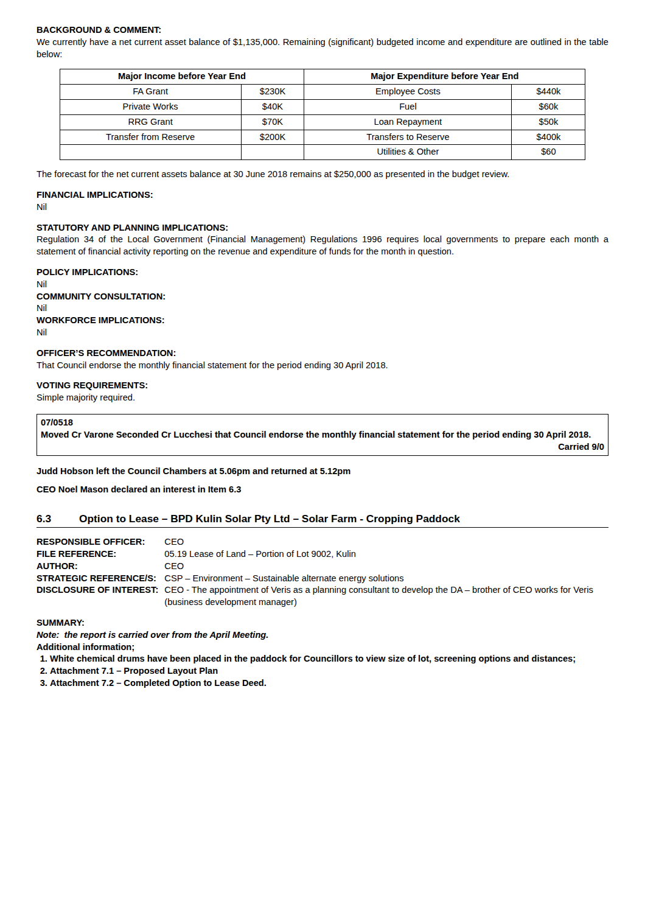BACKGROUND & COMMENT:
We currently have a net current asset balance of $1,135,000. Remaining (significant) budgeted income and expenditure are outlined in the table below:
| Major Income before Year End | Major Expenditure before Year End |
| --- | --- |
| FA Grant | $230K | Employee Costs | $440k |
| Private Works | $40K | Fuel | $60k |
| RRG Grant | $70K | Loan Repayment | $50k |
| Transfer from Reserve | $200K | Transfers to Reserve | $400k |
| | | Utilities & Other | $60 |
The forecast for the net current assets balance at 30 June 2018 remains at $250,000 as presented in the budget review.
FINANCIAL IMPLICATIONS:
Nil
STATUTORY AND PLANNING IMPLICATIONS:
Regulation 34 of the Local Government (Financial Management) Regulations 1996 requires local governments to prepare each month a statement of financial activity reporting on the revenue and expenditure of funds for the month in question.
POLICY IMPLICATIONS:
Nil
COMMUNITY CONSULTATION:
Nil
WORKFORCE IMPLICATIONS:
Nil
OFFICER’S RECOMMENDATION:
That Council endorse the monthly financial statement for the period ending 30 April 2018.
VOTING REQUIREMENTS:
Simple majority required.
07/0518
Moved Cr Varone Seconded Cr Lucchesi that Council endorse the monthly financial statement for the period ending 30 April 2018.
Carried 9/0
Judd Hobson left the Council Chambers at 5.06pm and returned at 5.12pm
CEO Noel Mason declared an interest in Item 6.3
6.3 Option to Lease – BPD Kulin Solar Pty Ltd – Solar Farm - Cropping Paddock
| RESPONSIBLE OFFICER: | CEO |
| FILE REFERENCE: | 05.19 Lease of Land – Portion of Lot 9002, Kulin |
| AUTHOR: | CEO |
| STRATEGIC REFERENCE/S: | CSP – Environment – Sustainable alternate energy solutions |
| DISCLOSURE OF INTEREST: | CEO - The appointment of Veris as a planning consultant to develop the DA – brother of CEO works for Veris (business development manager) |
SUMMARY:
Note: the report is carried over from the April Meeting.
Additional information;
White chemical drums have been placed in the paddock for Councillors to view size of lot, screening options and distances;
Attachment 7.1 – Proposed Layout Plan
Attachment 7.2 – Completed Option to Lease Deed.